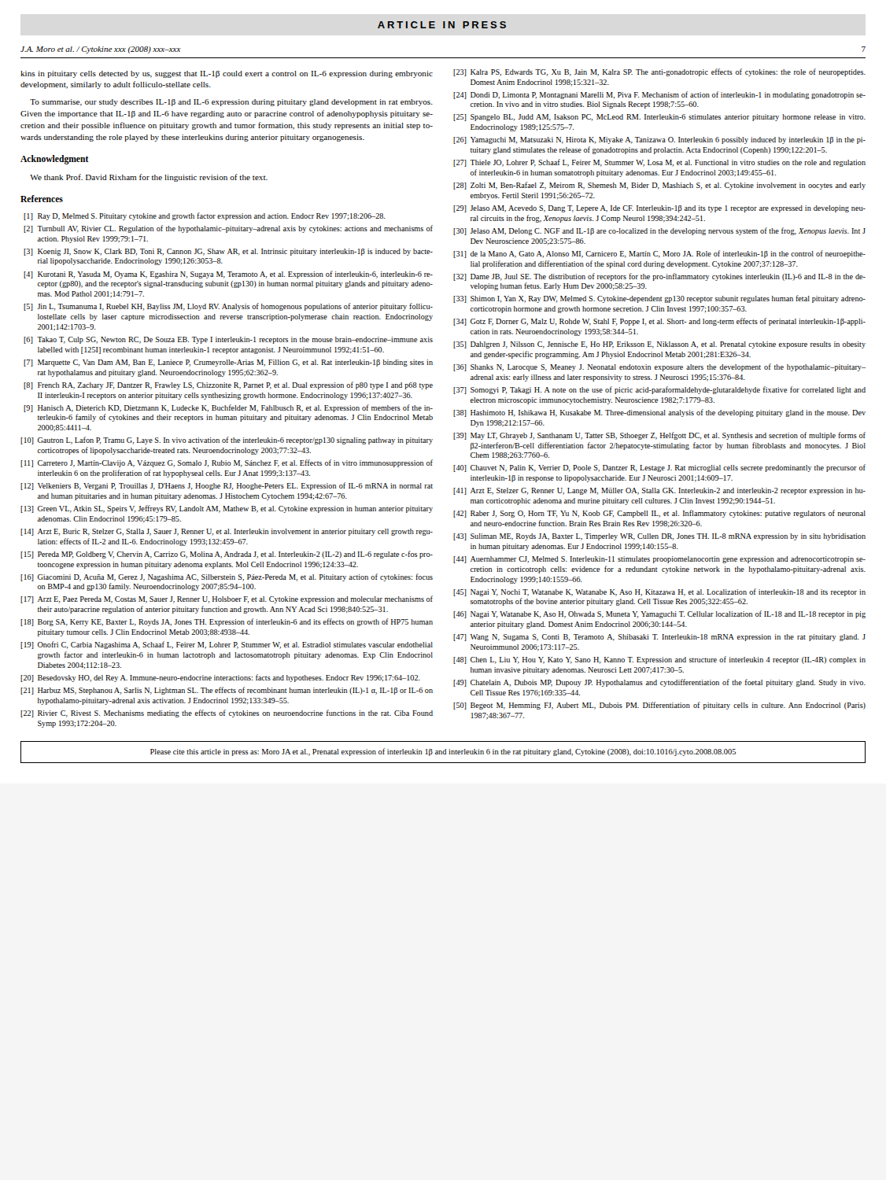ARTICLE IN PRESS
J.A. Moro et al. / Cytokine xxx (2008) xxx–xxx 7
kins in pituitary cells detected by us, suggest that IL-1β could exert a control on IL-6 expression during embryonic development, similarly to adult folliculo-stellate cells.
To summarise, our study describes IL-1β and IL-6 expression during pituitary gland development in rat embryos. Given the importance that IL-1β and IL-6 have regarding auto or paracrine control of adenohypophysis pituitary secretion and their possible influence on pituitary growth and tumor formation, this study represents an initial step towards understanding the role played by these interleukins during anterior pituitary organogenesis.
Acknowledgment
We thank Prof. David Rixham for the linguistic revision of the text.
References
[1] Ray D, Melmed S. Pituitary cytokine and growth factor expression and action. Endocr Rev 1997;18:206–28.
[2] Turnbull AV, Rivier CL. Regulation of the hypothalamic–pituitary–adrenal axis by cytokines: actions and mechanisms of action. Physiol Rev 1999;79:1–71.
[3] Koenig JI, Snow K, Clark BD, Toni R, Cannon JG, Shaw AR, et al. Intrinsic pituitary interleukin-1β is induced by bacterial lipopolysaccharide. Endocrinology 1990;126:3053–8.
[4] Kurotani R, Yasuda M, Oyama K, Egashira N, Sugaya M, Teramoto A, et al. Expression of interleukin-6, interleukin-6 receptor (gp80), and the receptor's signal-transducing subunit (gp130) in human normal pituitary glands and pituitary adenomas. Mod Pathol 2001;14:791–7.
[5] Jin L, Tsumanuma I, Ruebel KH, Bayliss JM, Lloyd RV. Analysis of homogenous populations of anterior pituitary folliculostellate cells by laser capture microdissection and reverse transcription-polymerase chain reaction. Endocrinology 2001;142:1703–9.
[6] Takao T, Culp SG, Newton RC, De Souza EB. Type I interleukin-1 receptors in the mouse brain–endocrine–immune axis labelled with [125I] recombinant human interleukin-1 receptor antagonist. J Neuroimmunol 1992;41:51–60.
[7] Marquette C, Van Dam AM, Ban E, Laniece P, Crumeyrolle-Arias M, Fillion G, et al. Rat interleukin-1β binding sites in rat hypothalamus and pituitary gland. Neuroendocrinology 1995;62:362–9.
[8] French RA, Zachary JF, Dantzer R, Frawley LS, Chizzonite R, Parnet P, et al. Dual expression of p80 type I and p68 type II interleukin-I receptors on anterior pituitary cells synthesizing growth hormone. Endocrinology 1996;137:4027–36.
[9] Hanisch A, Dieterich KD, Dietzmann K, Ludecke K, Buchfelder M, Fahlbusch R, et al. Expression of members of the interleukin-6 family of cytokines and their receptors in human pituitary and pituitary adenomas. J Clin Endocrinol Metab 2000;85:4411–4.
[10] Gautron L, Lafon P, Tramu G, Laye S. In vivo activation of the interleukin-6 receptor/gp130 signaling pathway in pituitary corticotropes of lipopolysaccharide-treated rats. Neuroendocrinology 2003;77:32–43.
[11] Carretero J, Martín-Clavijo A, Vázquez G, Somalo J, Rubio M, Sánchez F, et al. Effects of in vitro immunosuppression of interleukin 6 on the proliferation of rat hypophyseal cells. Eur J Anat 1999;3:137–43.
[12] Velkeniers B, Vergani P, Trouillas J, D'Haens J, Hooghe RJ, Hooghe-Peters EL. Expression of IL-6 mRNA in normal rat and human pituitaries and in human pituitary adenomas. J Histochem Cytochem 1994;42:67–76.
[13] Green VL, Atkin SL, Speirs V, Jeffreys RV, Landolt AM, Mathew B, et al. Cytokine expression in human anterior pituitary adenomas. Clin Endocrinol 1996;45:179–85.
[14] Arzt E, Buric R, Stelzer G, Stalla J, Sauer J, Renner U, et al. Interleukin involvement in anterior pituitary cell growth regulation: effects of IL-2 and IL-6. Endocrinology 1993;132:459–67.
[15] Pereda MP, Goldberg V, Chervin A, Carrizo G, Molina A, Andrada J, et al. Interleukin-2 (IL-2) and IL-6 regulate c-fos protooncogene expression in human pituitary adenoma explants. Mol Cell Endocrinol 1996;124:33–42.
[16] Giacomini D, Acuña M, Gerez J, Nagashima AC, Silberstein S, Páez-Pereda M, et al. Pituitary action of cytokines: focus on BMP-4 and gp130 family. Neuroendocrinology 2007;85:94–100.
[17] Arzt E, Paez Pereda M, Costas M, Sauer J, Renner U, Holsboer F, et al. Cytokine expression and molecular mechanisms of their auto/paracrine regulation of anterior pituitary function and growth. Ann NY Acad Sci 1998;840:525–31.
[18] Borg SA, Kerry KE, Baxter L, Royds JA, Jones TH. Expression of interleukin-6 and its effects on growth of HP75 human pituitary tumour cells. J Clin Endocrinol Metab 2003;88:4938–44.
[19] Onofri C, Carbia Nagashima A, Schaaf L, Feirer M, Lohrer P, Stummer W, et al. Estradiol stimulates vascular endothelial growth factor and interleukin-6 in human lactotroph and lactosomatotroph pituitary adenomas. Exp Clin Endocrinol Diabetes 2004;112:18–23.
[20] Besedovsky HO, del Rey A. Immune-neuro-endocrine interactions: facts and hypotheses. Endocr Rev 1996;17:64–102.
[21] Harbuz MS, Stephanou A, Sarlis N, Lightman SL. The effects of recombinant human interleukin (IL)-1 α, IL-1β or IL-6 on hypothalamo-pituitary-adrenal axis activation. J Endocrinol 1992;133:349–55.
[22] Rivier C, Rivest S. Mechanisms mediating the effects of cytokines on neuroendocrine functions in the rat. Ciba Found Symp 1993;172:204–20.
[23] Kalra PS, Edwards TG, Xu B, Jain M, Kalra SP. The anti-gonadotropic effects of cytokines: the role of neuropeptides. Domest Anim Endocrinol 1998;15:321–32.
[24] Dondi D, Limonta P, Montagnani Marelli M, Piva F. Mechanism of action of interleukin-1 in modulating gonadotropin secretion. In vivo and in vitro studies. Biol Signals Recept 1998;7:55–60.
[25] Spangelo BL, Judd AM, Isakson PC, McLeod RM. Interleukin-6 stimulates anterior pituitary hormone release in vitro. Endocrinology 1989;125:575–7.
[26] Yamaguchi M, Matsuzaki N, Hirota K, Miyake A, Tanizawa O. Interleukin 6 possibly induced by interleukin 1β in the pituitary gland stimulates the release of gonadotropins and prolactin. Acta Endocrinol (Copenh) 1990;122:201–5.
[27] Thiele JO, Lohrer P, Schaaf L, Feirer M, Stummer W, Losa M, et al. Functional in vitro studies on the role and regulation of interleukin-6 in human somatotroph pituitary adenomas. Eur J Endocrinol 2003;149:455–61.
[28] Zolti M, Ben-Rafael Z, Meirom R, Shemesh M, Bider D, Mashiach S, et al. Cytokine involvement in oocytes and early embryos. Fertil Steril 1991;56:265–72.
[29] Jelaso AM, Acevedo S, Dang T, Lepere A, Ide CF. Interleukin-1β and its type 1 receptor are expressed in developing neural circuits in the frog, Xenopus laevis. J Comp Neurol 1998;394:242–51.
[30] Jelaso AM, Delong C. NGF and IL-1β are co-localized in the developing nervous system of the frog, Xenopus laevis. Int J Dev Neuroscience 2005;23:575–86.
[31] de la Mano A, Gato A, Alonso MI, Carnicero E, Martín C, Moro JA. Role of interleukin-1β in the control of neuroepithelial proliferation and differentiation of the spinal cord during development. Cytokine 2007;37:128–37.
[32] Dame JB, Juul SE. The distribution of receptors for the pro-inflammatory cytokines interleukin (IL)-6 and IL-8 in the developing human fetus. Early Hum Dev 2000;58:25–39.
[33] Shimon I, Yan X, Ray DW, Melmed S. Cytokine-dependent gp130 receptor subunit regulates human fetal pituitary adrenocorticotropin hormone and growth hormone secretion. J Clin Invest 1997;100:357–63.
[34] Gotz F, Dorner G, Malz U, Rohde W, Stahl F, Poppe I, et al. Short- and long-term effects of perinatal interleukin-1β-application in rats. Neuroendocrinology 1993;58:344–51.
[35] Dahlgren J, Nilsson C, Jennische E, Ho HP, Eriksson E, Niklasson A, et al. Prenatal cytokine exposure results in obesity and gender-specific programming. Am J Physiol Endocrinol Metab 2001;281:E326–34.
[36] Shanks N, Larocque S, Meaney J. Neonatal endotoxin exposure alters the development of the hypothalamic–pituitary–adrenal axis: early illness and later responsivity to stress. J Neurosci 1995;15:376–84.
[37] Somogyi P, Takagi H. A note on the use of picric acid-paraformaldehyde-glutaraldehyde fixative for correlated light and electron microscopic immunocytochemistry. Neuroscience 1982;7:1779–83.
[38] Hashimoto H, Ishikawa H, Kusakabe M. Three-dimensional analysis of the developing pituitary gland in the mouse. Dev Dyn 1998;212:157–66.
[39] May LT, Ghrayeb J, Santhanam U, Tatter SB, Sthoeger Z, Helfgott DC, et al. Synthesis and secretion of multiple forms of β2-interferon/B-cell differentiation factor 2/hepatocyte-stimulating factor by human fibroblasts and monocytes. J Biol Chem 1988;263:7760–6.
[40] Chauvet N, Palin K, Verrier D, Poole S, Dantzer R, Lestage J. Rat microglial cells secrete predominantly the precursor of interleukin-1β in response to lipopolysaccharide. Eur J Neurosci 2001;14:609–17.
[41] Arzt E, Stelzer G, Renner U, Lange M, Müller OA, Stalla GK. Interleukin-2 and interleukin-2 receptor expression in human corticotrophic adenoma and murine pituitary cell cultures. J Clin Invest 1992;90:1944–51.
[42] Raber J, Sorg O, Horn TF, Yu N, Koob GF, Campbell IL, et al. Inflammatory cytokines: putative regulators of neuronal and neuro-endocrine function. Brain Res Brain Res Rev 1998;26:320–6.
[43] Suliman ME, Royds JA, Baxter L, Timperley WR, Cullen DR, Jones TH. IL-8 mRNA expression by in situ hybridisation in human pituitary adenomas. Eur J Endocrinol 1999;140:155–8.
[44] Auernhammer CJ, Melmed S. Interleukin-11 stimulates proopiomelanocortin gene expression and adrenocorticotropin secretion in corticotroph cells: evidence for a redundant cytokine network in the hypothalamo-pituitary-adrenal axis. Endocrinology 1999;140:1559–66.
[45] Nagai Y, Nochi T, Watanabe K, Watanabe K, Aso H, Kitazawa H, et al. Localization of interleukin-18 and its receptor in somatotrophs of the bovine anterior pituitary gland. Cell Tissue Res 2005;322:455–62.
[46] Nagai Y, Watanabe K, Aso H, Ohwada S, Muneta Y, Yamaguchi T. Cellular localization of IL-18 and IL-18 receptor in pig anterior pituitary gland. Domest Anim Endocrinol 2006;30:144–54.
[47] Wang N, Sugama S, Conti B, Teramoto A, Shibasaki T. Interleukin-18 mRNA expression in the rat pituitary gland. J Neuroimmunol 2006;173:117–25.
[48] Chen L, Liu Y, Hou Y, Kato Y, Sano H, Kanno T. Expression and structure of interleukin 4 receptor (IL-4R) complex in human invasive pituitary adenomas. Neurosci Lett 2007;417:30–5.
[49] Chatelain A, Dubois MP, Dupouy JP. Hypothalamus and cytodifferentiation of the foetal pituitary gland. Study in vivo. Cell Tissue Res 1976;169:335–44.
[50] Begeot M, Hemming FJ, Aubert ML, Dubois PM. Differentiation of pituitary cells in culture. Ann Endocrinol (Paris) 1987;48:367–77.
Please cite this article in press as: Moro JA et al., Prenatal expression of interleukin 1β and interleukin 6 in the rat pituitary gland, Cytokine (2008), doi:10.1016/j.cyto.2008.08.005